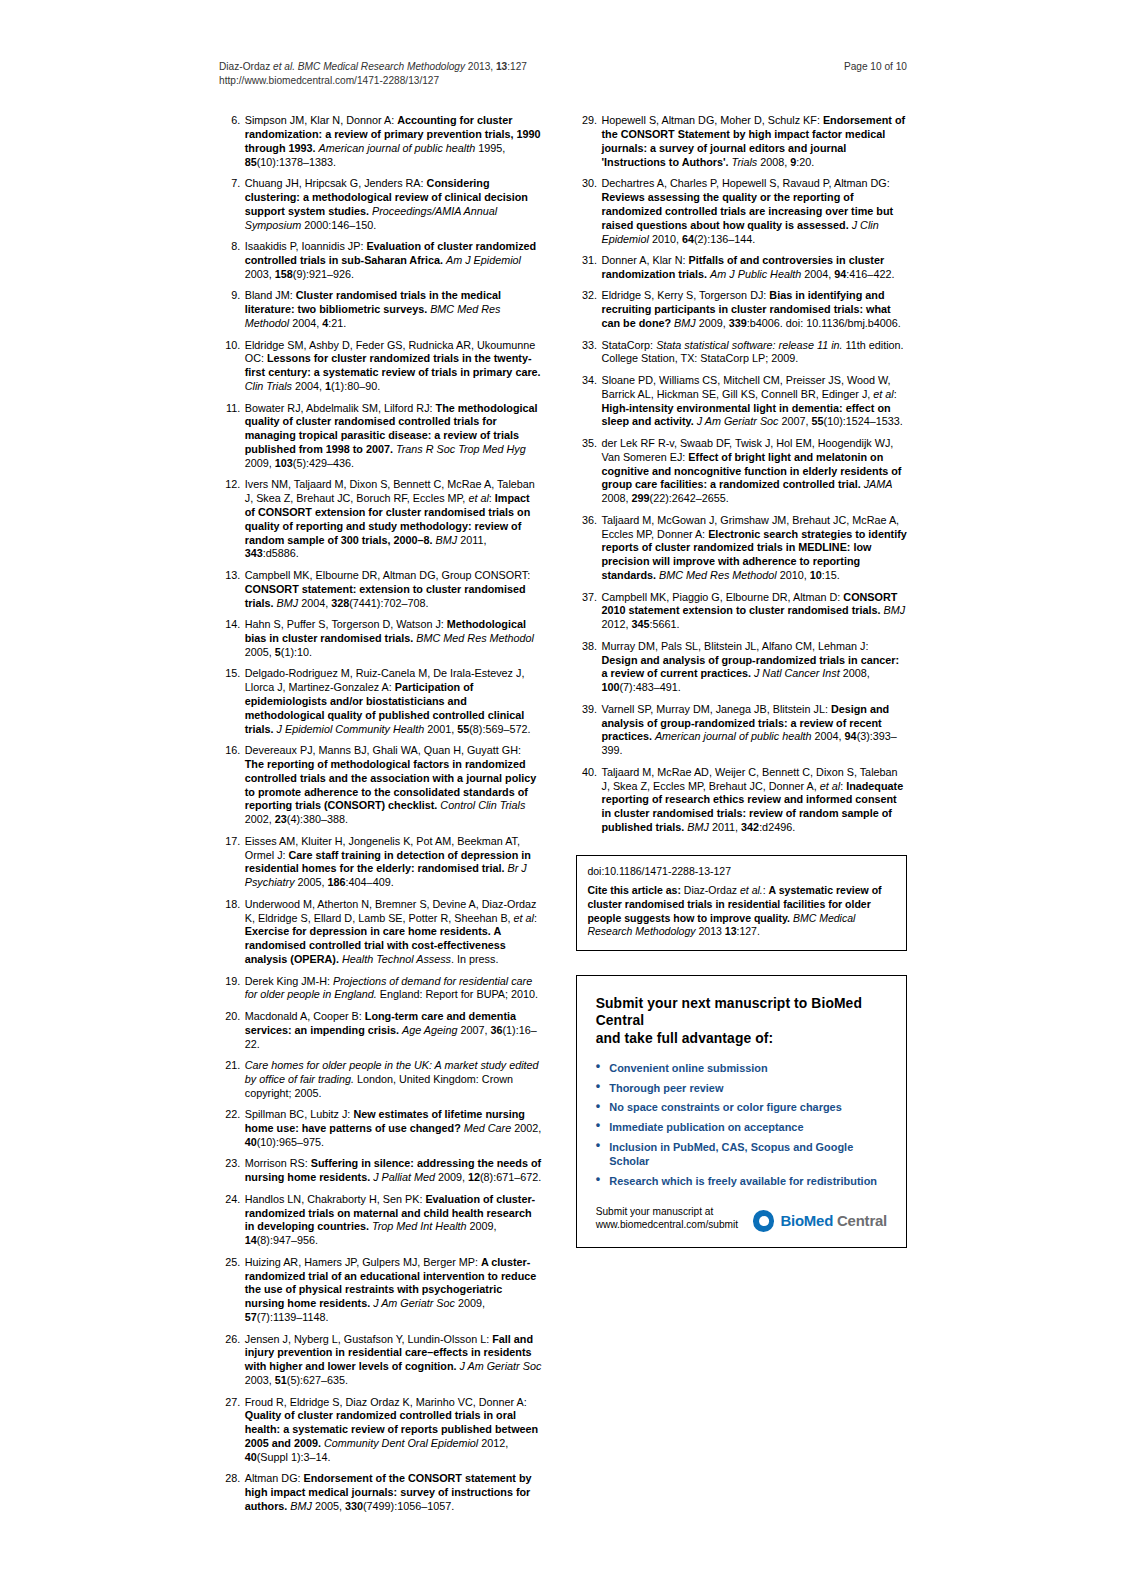Diaz-Ordaz et al. BMC Medical Research Methodology 2013, 13:127
http://www.biomedcentral.com/1471-2288/13/127
Page 10 of 10
6. Simpson JM, Klar N, Donnor A: Accounting for cluster randomization: a review of primary prevention trials, 1990 through 1993. American journal of public health 1995, 85(10):1378–1383.
7. Chuang JH, Hripcsak G, Jenders RA: Considering clustering: a methodological review of clinical decision support system studies. Proceedings/AMIA Annual Symposium 2000:146–150.
8. Isaakidis P, Ioannidis JP: Evaluation of cluster randomized controlled trials in sub-Saharan Africa. Am J Epidemiol 2003, 158(9):921–926.
9. Bland JM: Cluster randomised trials in the medical literature: two bibliometric surveys. BMC Med Res Methodol 2004, 4:21.
10. Eldridge SM, Ashby D, Feder GS, Rudnicka AR, Ukoumunne OC: Lessons for cluster randomized trials in the twenty-first century: a systematic review of trials in primary care. Clin Trials 2004, 1(1):80–90.
11. Bowater RJ, Abdelmalik SM, Lilford RJ: The methodological quality of cluster randomised controlled trials for managing tropical parasitic disease: a review of trials published from 1998 to 2007. Trans R Soc Trop Med Hyg 2009, 103(5):429–436.
12. Ivers NM, Taljaard M, Dixon S, Bennett C, McRae A, Taleban J, Skea Z, Brehaut JC, Boruch RF, Eccles MP, et al: Impact of CONSORT extension for cluster randomised trials on quality of reporting and study methodology: review of random sample of 300 trials, 2000–8. BMJ 2011, 343:d5886.
13. Campbell MK, Elbourne DR, Altman DG, Group CONSORT: CONSORT statement: extension to cluster randomised trials. BMJ 2004, 328(7441):702–708.
14. Hahn S, Puffer S, Torgerson D, Watson J: Methodological bias in cluster randomised trials. BMC Med Res Methodol 2005, 5(1):10.
15. Delgado-Rodriguez M, Ruiz-Canela M, De Irala-Estevez J, Llorca J, Martinez-Gonzalez A: Participation of epidemiologists and/or biostatisticians and methodological quality of published controlled clinical trials. J Epidemiol Community Health 2001, 55(8):569–572.
16. Devereaux PJ, Manns BJ, Ghali WA, Quan H, Guyatt GH: The reporting of methodological factors in randomized controlled trials and the association with a journal policy to promote adherence to the consolidated standards of reporting trials (CONSORT) checklist. Control Clin Trials 2002, 23(4):380–388.
17. Eisses AM, Kluiter H, Jongenelis K, Pot AM, Beekman AT, Ormel J: Care staff training in detection of depression in residential homes for the elderly: randomised trial. Br J Psychiatry 2005, 186:404–409.
18. Underwood M, Atherton N, Bremner S, Devine A, Diaz-Ordaz K, Eldridge S, Ellard D, Lamb SE, Potter R, Sheehan B, et al: Exercise for depression in care home residents. A randomised controlled trial with cost-effectiveness analysis (OPERA). Health Technol Assess. In press.
19. Derek King JM-H: Projections of demand for residential care for older people in England. England: Report for BUPA; 2010.
20. Macdonald A, Cooper B: Long-term care and dementia services: an impending crisis. Age Ageing 2007, 36(1):16–22.
21. Care homes for older people in the UK: A market study edited by office of fair trading. London, United Kingdom: Crown copyright; 2005.
22. Spillman BC, Lubitz J: New estimates of lifetime nursing home use: have patterns of use changed? Med Care 2002, 40(10):965–975.
23. Morrison RS: Suffering in silence: addressing the needs of nursing home residents. J Palliat Med 2009, 12(8):671–672.
24. Handlos LN, Chakraborty H, Sen PK: Evaluation of cluster-randomized trials on maternal and child health research in developing countries. Trop Med Int Health 2009, 14(8):947–956.
25. Huizing AR, Hamers JP, Gulpers MJ, Berger MP: A cluster-randomized trial of an educational intervention to reduce the use of physical restraints with psychogeriatric nursing home residents. J Am Geriatr Soc 2009, 57(7):1139–1148.
26. Jensen J, Nyberg L, Gustafson Y, Lundin-Olsson L: Fall and injury prevention in residential care–effects in residents with higher and lower levels of cognition. J Am Geriatr Soc 2003, 51(5):627–635.
27. Froud R, Eldridge S, Diaz Ordaz K, Marinho VC, Donner A: Quality of cluster randomized controlled trials in oral health: a systematic review of reports published between 2005 and 2009. Community Dent Oral Epidemiol 2012, 40(Suppl 1):3–14.
28. Altman DG: Endorsement of the CONSORT statement by high impact medical journals: survey of instructions for authors. BMJ 2005, 330(7499):1056–1057.
29. Hopewell S, Altman DG, Moher D, Schulz KF: Endorsement of the CONSORT Statement by high impact factor medical journals: a survey of journal editors and journal 'Instructions to Authors'. Trials 2008, 9:20.
30. Dechartres A, Charles P, Hopewell S, Ravaud P, Altman DG: Reviews assessing the quality or the reporting of randomized controlled trials are increasing over time but raised questions about how quality is assessed. J Clin Epidemiol 2010, 64(2):136–144.
31. Donner A, Klar N: Pitfalls of and controversies in cluster randomization trials. Am J Public Health 2004, 94:416–422.
32. Eldridge S, Kerry S, Torgerson DJ: Bias in identifying and recruiting participants in cluster randomised trials: what can be done? BMJ 2009, 339:b4006. doi: 10.1136/bmj.b4006.
33. StataCorp: Stata statistical software: release 11 in. 11th edition. College Station, TX: StataCorp LP; 2009.
34. Sloane PD, Williams CS, Mitchell CM, Preisser JS, Wood W, Barrick AL, Hickman SE, Gill KS, Connell BR, Edinger J, et al: High-intensity environmental light in dementia: effect on sleep and activity. J Am Geriatr Soc 2007, 55(10):1524–1533.
35. der Lek RF R-v, Swaab DF, Twisk J, Hol EM, Hoogendijk WJ, Van Someren EJ: Effect of bright light and melatonin on cognitive and noncognitive function in elderly residents of group care facilities: a randomized controlled trial. JAMA 2008, 299(22):2642–2655.
36. Taljaard M, McGowan J, Grimshaw JM, Brehaut JC, McRae A, Eccles MP, Donner A: Electronic search strategies to identify reports of cluster randomized trials in MEDLINE: low precision will improve with adherence to reporting standards. BMC Med Res Methodol 2010, 10:15.
37. Campbell MK, Piaggio G, Elbourne DR, Altman D: CONSORT 2010 statement extension to cluster randomised trials. BMJ 2012, 345:5661.
38. Murray DM, Pals SL, Blitstein JL, Alfano CM, Lehman J: Design and analysis of group-randomized trials in cancer: a review of current practices. J Natl Cancer Inst 2008, 100(7):483–491.
39. Varnell SP, Murray DM, Janega JB, Blitstein JL: Design and analysis of group-randomized trials: a review of recent practices. American journal of public health 2004, 94(3):393–399.
40. Taljaard M, McRae AD, Weijer C, Bennett C, Dixon S, Taleban J, Skea Z, Eccles MP, Brehaut JC, Donner A, et al: Inadequate reporting of research ethics review and informed consent in cluster randomised trials: review of random sample of published trials. BMJ 2011, 342:d2496.
doi:10.1186/1471-2288-13-127
Cite this article as: Diaz-Ordaz et al.: A systematic review of cluster randomised trials in residential facilities for older people suggests how to improve quality. BMC Medical Research Methodology 2013 13:127.
Submit your next manuscript to BioMed Central
and take full advantage of:
Convenient online submission
Thorough peer review
No space constraints or color figure charges
Immediate publication on acceptance
Inclusion in PubMed, CAS, Scopus and Google Scholar
Research which is freely available for redistribution
Submit your manuscript at
www.biomedcentral.com/submit
BioMed Central